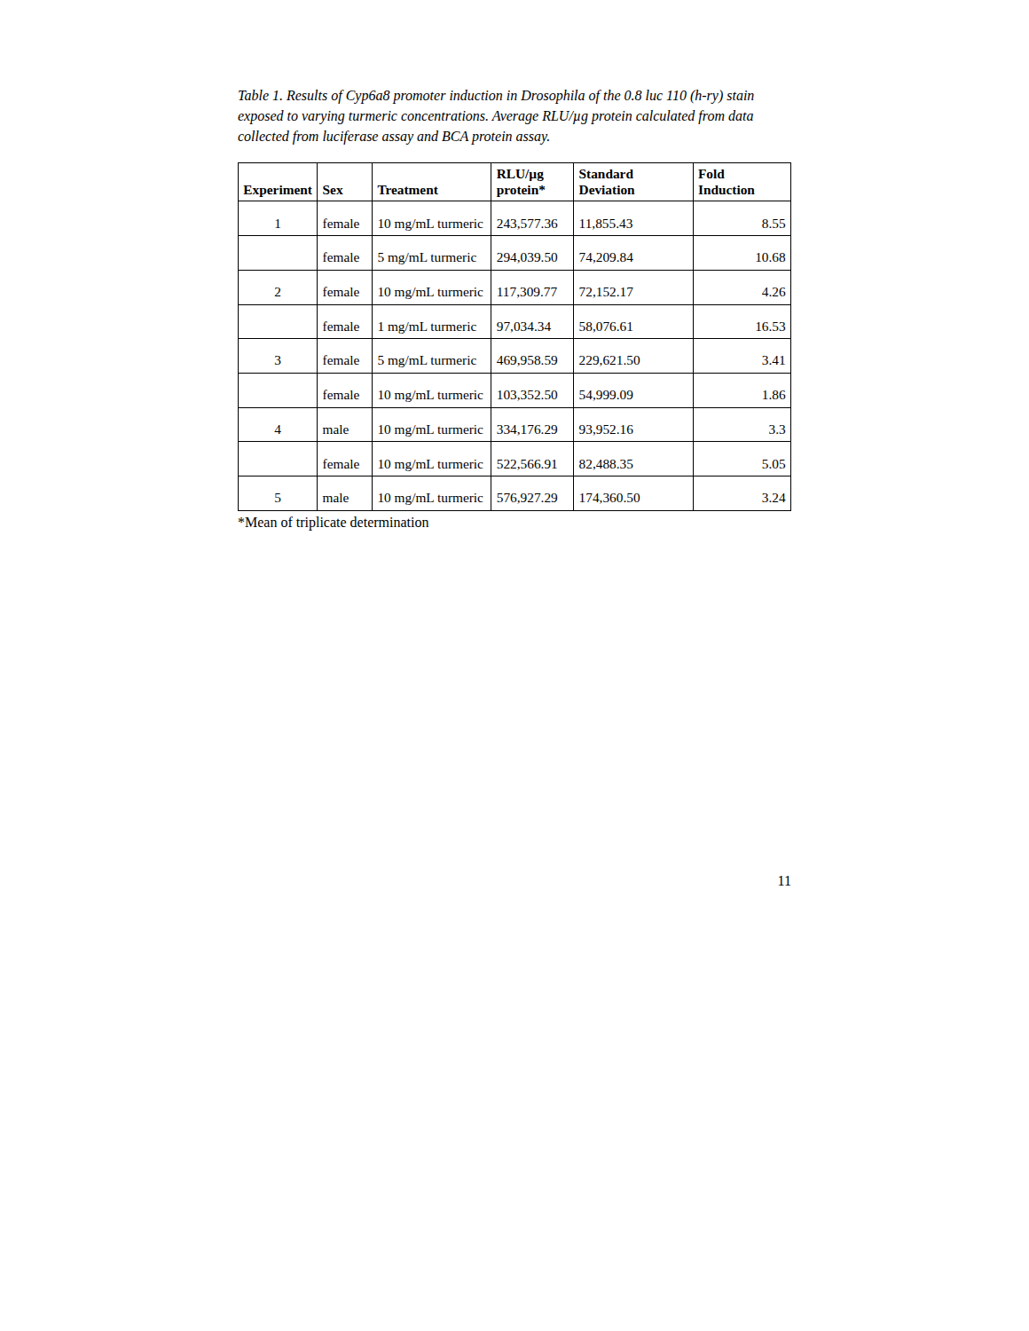Table 1. Results of Cyp6a8 promoter induction in Drosophila of the 0.8 luc 110 (h-ry) stain exposed to varying turmeric concentrations. Average RLU/µg protein calculated from data collected from luciferase assay and BCA protein assay.
| Experiment | Sex | Treatment | RLU/µg protein* | Standard Deviation | Fold Induction |
| --- | --- | --- | --- | --- | --- |
| 1 | female | 10 mg/mL turmeric | 243,577.36 | 11,855.43 | 8.55 |
| | female | 5 mg/mL turmeric | 294,039.50 | 74,209.84 | 10.68 |
| 2 | female | 10 mg/mL turmeric | 117,309.77 | 72,152.17 | 4.26 |
| | female | 1 mg/mL turmeric | 97,034.34 | 58,076.61 | 16.53 |
| 3 | female | 5 mg/mL turmeric | 469,958.59 | 229,621.50 | 3.41 |
| | female | 10 mg/mL turmeric | 103,352.50 | 54,999.09 | 1.86 |
| 4 | male | 10 mg/mL turmeric | 334,176.29 | 93,952.16 | 3.3 |
| | female | 10 mg/mL turmeric | 522,566.91 | 82,488.35 | 5.05 |
| 5 | male | 10 mg/mL turmeric | 576,927.29 | 174,360.50 | 3.24 |
*Mean of triplicate determination
11